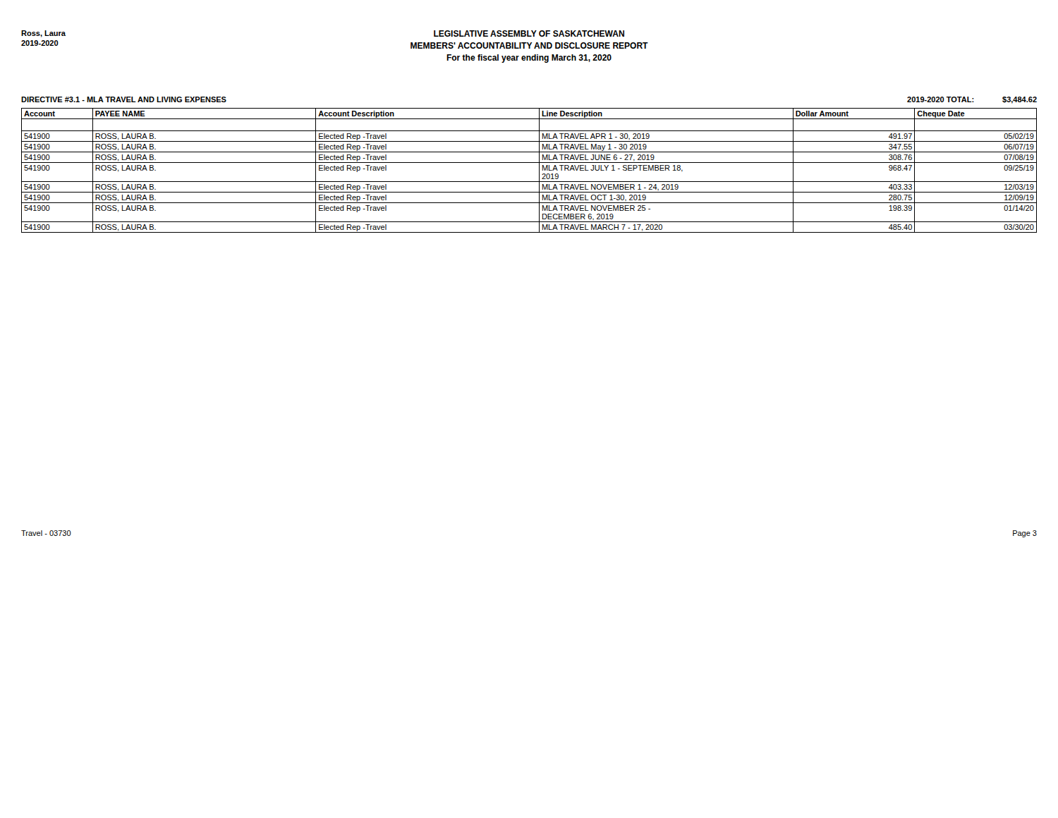Ross, Laura
2019-2020
LEGISLATIVE ASSEMBLY OF SASKATCHEWAN
MEMBERS' ACCOUNTABILITY AND DISCLOSURE REPORT
For the fiscal year ending March 31, 2020
DIRECTIVE #3.1 - MLA TRAVEL AND LIVING EXPENSES
2019-2020 TOTAL:$3,484.62
| Account | PAYEE NAME | Account Description | Line Description | Dollar Amount | Cheque Date |
| --- | --- | --- | --- | --- | --- |
| 541900 | ROSS, LAURA B. | Elected Rep -Travel | MLA TRAVEL APR 1 - 30, 2019 | 491.97 | 05/02/19 |
| 541900 | ROSS, LAURA B. | Elected Rep -Travel | MLA TRAVEL May 1 - 30 2019 | 347.55 | 06/07/19 |
| 541900 | ROSS, LAURA B. | Elected Rep -Travel | MLA TRAVEL JUNE 6 - 27, 2019 | 308.76 | 07/08/19 |
| 541900 | ROSS, LAURA B. | Elected Rep -Travel | MLA TRAVEL JULY 1 - SEPTEMBER 18, 2019 | 968.47 | 09/25/19 |
| 541900 | ROSS, LAURA B. | Elected Rep -Travel | MLA TRAVEL NOVEMBER 1 - 24, 2019 | 403.33 | 12/03/19 |
| 541900 | ROSS, LAURA B. | Elected Rep -Travel | MLA TRAVEL OCT 1-30, 2019 | 280.75 | 12/09/19 |
| 541900 | ROSS, LAURA B. | Elected Rep -Travel | MLA TRAVEL NOVEMBER 25 - DECEMBER 6, 2019 | 198.39 | 01/14/20 |
| 541900 | ROSS, LAURA B. | Elected Rep -Travel | MLA TRAVEL MARCH 7 - 17, 2020 | 485.40 | 03/30/20 |
Travel - 03730
Page 3